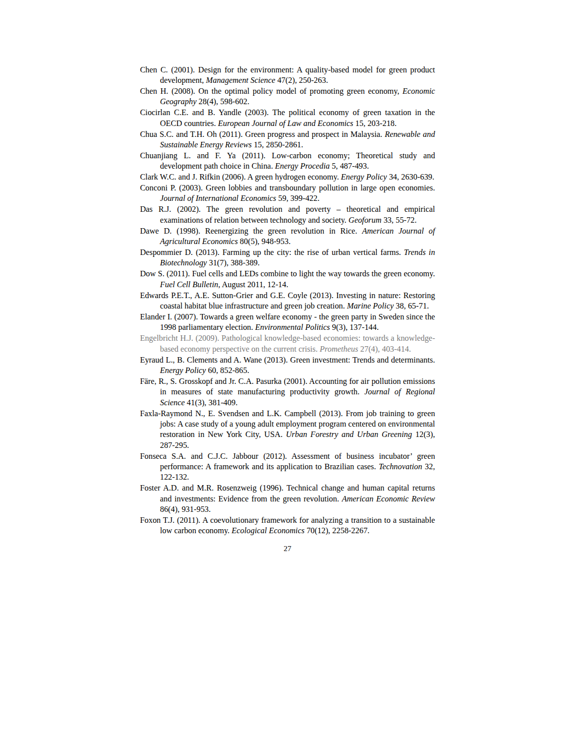Chen C. (2001). Design for the environment: A quality-based model for green product development, Management Science 47(2), 250-263.
Chen H. (2008). On the optimal policy model of promoting green economy, Economic Geography 28(4), 598-602.
Ciocirlan C.E. and B. Yandle (2003). The political economy of green taxation in the OECD countries. European Journal of Law and Economics 15, 203-218.
Chua S.C. and T.H. Oh (2011). Green progress and prospect in Malaysia. Renewable and Sustainable Energy Reviews 15, 2850-2861.
Chuanjiang L. and F. Ya (2011). Low-carbon economy; Theoretical study and development path choice in China. Energy Procedia 5, 487-493.
Clark W.C. and J. Rifkin (2006). A green hydrogen economy. Energy Policy 34, 2630-639.
Conconi P. (2003). Green lobbies and transboundary pollution in large open economies. Journal of International Economics 59, 399-422.
Das R.J. (2002). The green revolution and poverty – theoretical and empirical examinations of relation between technology and society. Geoforum 33, 55-72.
Dawe D. (1998). Reenergizing the green revolution in Rice. American Journal of Agricultural Economics 80(5), 948-953.
Despommier D. (2013). Farming up the city: the rise of urban vertical farms. Trends in Biotechnology 31(7), 388-389.
Dow S. (2011). Fuel cells and LEDs combine to light the way towards the green economy. Fuel Cell Bulletin, August 2011, 12-14.
Edwards P.E.T., A.E. Sutton-Grier and G.E. Coyle (2013). Investing in nature: Restoring coastal habitat blue infrastructure and green job creation. Marine Policy 38, 65-71.
Elander I. (2007). Towards a green welfare economy - the green party in Sweden since the 1998 parliamentary election. Environmental Politics 9(3), 137-144.
Engelbricht H.J. (2009). Pathological knowledge-based economies: towards a knowledge-based economy perspective on the current crisis. Prometheus 27(4), 403-414.
Eyraud L., B. Clements and A. Wane (2013). Green investment: Trends and determinants. Energy Policy 60, 852-865.
Färe, R., S. Grosskopf and Jr. C.A. Pasurka (2001). Accounting for air pollution emissions in measures of state manufacturing productivity growth. Journal of Regional Science 41(3), 381-409.
Faxla-Raymond N., E. Svendsen and L.K. Campbell (2013). From job training to green jobs: A case study of a young adult employment program centered on environmental restoration in New York City, USA. Urban Forestry and Urban Greening 12(3), 287-295.
Fonseca S.A. and C.J.C. Jabbour (2012). Assessment of business incubator’ green performance: A framework and its application to Brazilian cases. Technovation 32, 122-132.
Foster A.D. and M.R. Rosenzweig (1996). Technical change and human capital returns and investments: Evidence from the green revolution. American Economic Review 86(4), 931-953.
Foxon T.J. (2011). A coevolutionary framework for analyzing a transition to a sustainable low carbon economy. Ecological Economics 70(12), 2258-2267.
27